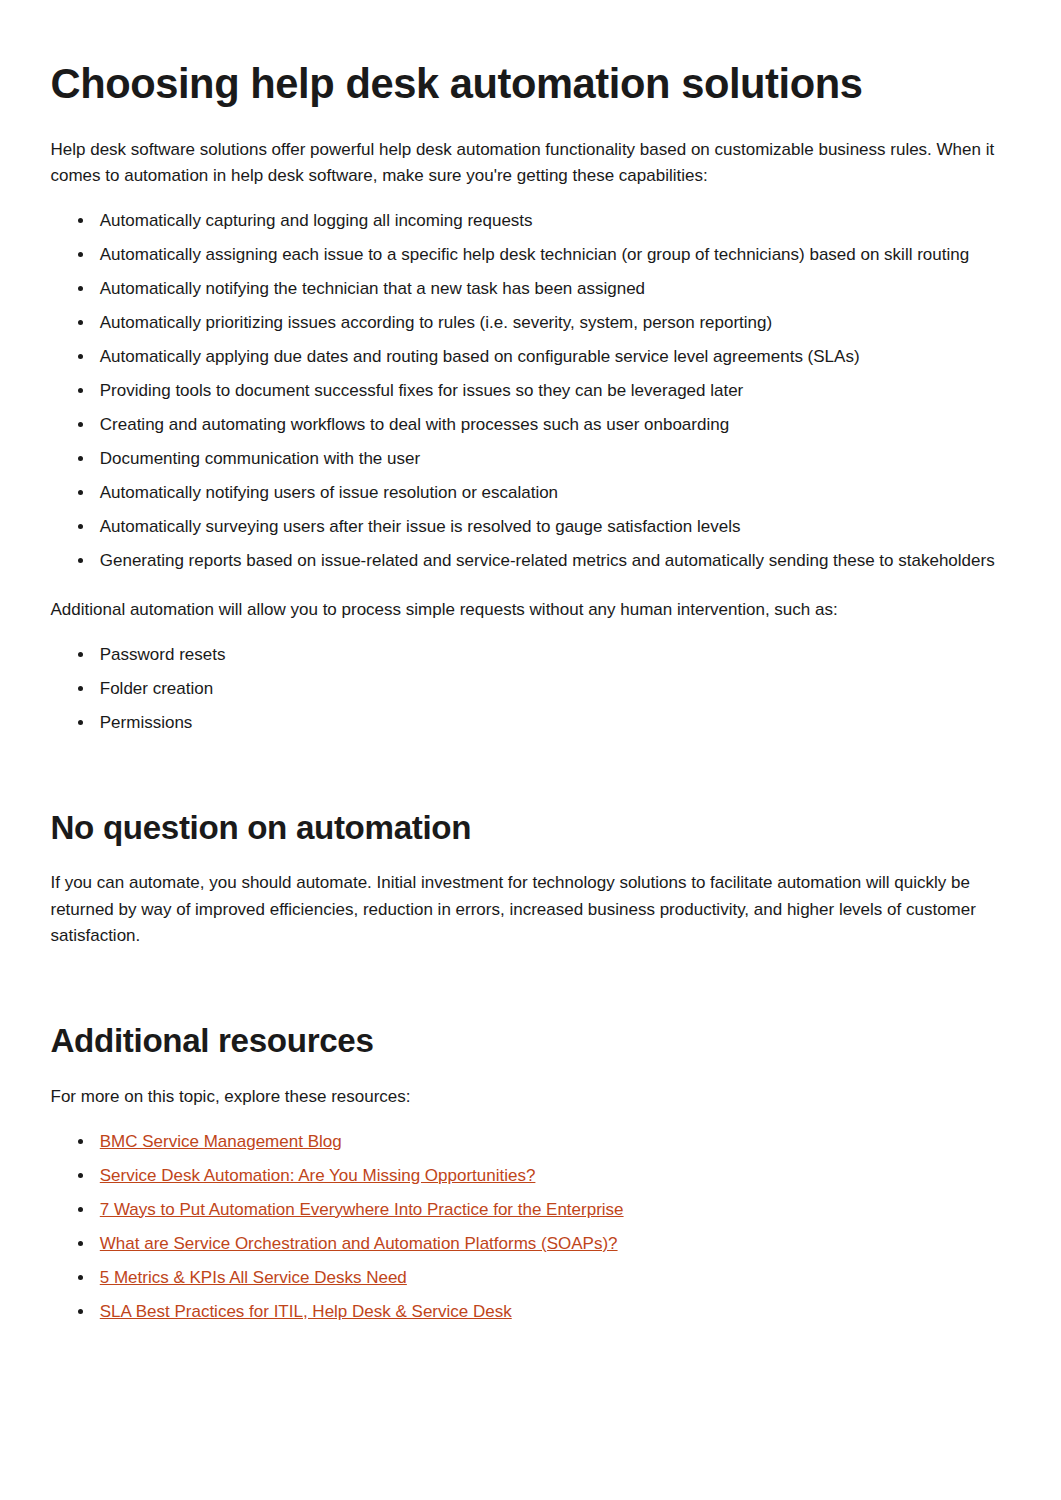Choosing help desk automation solutions
Help desk software solutions offer powerful help desk automation functionality based on customizable business rules. When it comes to automation in help desk software, make sure you're getting these capabilities:
Automatically capturing and logging all incoming requests
Automatically assigning each issue to a specific help desk technician (or group of technicians) based on skill routing
Automatically notifying the technician that a new task has been assigned
Automatically prioritizing issues according to rules (i.e. severity, system, person reporting)
Automatically applying due dates and routing based on configurable service level agreements (SLAs)
Providing tools to document successful fixes for issues so they can be leveraged later
Creating and automating workflows to deal with processes such as user onboarding
Documenting communication with the user
Automatically notifying users of issue resolution or escalation
Automatically surveying users after their issue is resolved to gauge satisfaction levels
Generating reports based on issue-related and service-related metrics and automatically sending these to stakeholders
Additional automation will allow you to process simple requests without any human intervention, such as:
Password resets
Folder creation
Permissions
No question on automation
If you can automate, you should automate. Initial investment for technology solutions to facilitate automation will quickly be returned by way of improved efficiencies, reduction in errors, increased business productivity, and higher levels of customer satisfaction.
Additional resources
For more on this topic, explore these resources:
BMC Service Management Blog
Service Desk Automation: Are You Missing Opportunities?
7 Ways to Put Automation Everywhere Into Practice for the Enterprise
What are Service Orchestration and Automation Platforms (SOAPs)?
5 Metrics & KPIs All Service Desks Need
SLA Best Practices for ITIL, Help Desk & Service Desk